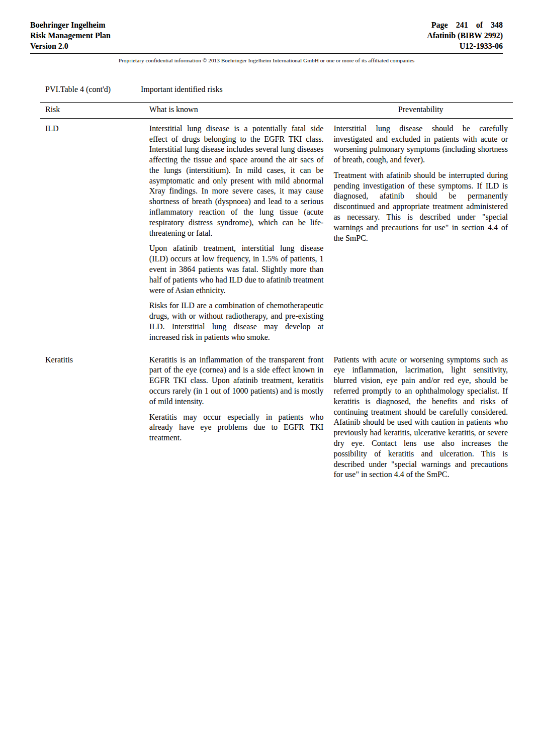Boehringer Ingelheim
Risk Management Plan
Version 2.0
Page 241 of 348
Afatinib (BIBW 2992)
U12-1933-06
Proprietary confidential information © 2013 Boehringer Ingelheim International GmbH or one or more of its affiliated companies
PVI.Table 4 (cont'd) Important identified risks
| Risk | What is known | Preventability |
| --- | --- | --- |
| ILD | Interstitial lung disease is a potentially fatal side effect of drugs belonging to the EGFR TKI class. Interstitial lung disease includes several lung diseases affecting the tissue and space around the air sacs of the lungs (interstitium). In mild cases, it can be asymptomatic and only present with mild abnormal Xray findings. In more severe cases, it may cause shortness of breath (dyspnoea) and lead to a serious inflammatory reaction of the lung tissue (acute respiratory distress syndrome), which can be life-threatening or fatal. Upon afatinib treatment, interstitial lung disease (ILD) occurs at low frequency, in 1.5% of patients, 1 event in 3864 patients was fatal. Slightly more than half of patients who had ILD due to afatinib treatment were of Asian ethnicity. Risks for ILD are a combination of chemotherapeutic drugs, with or without radiotherapy, and pre-existing ILD. Interstitial lung disease may develop at increased risk in patients who smoke. | Interstitial lung disease should be carefully investigated and excluded in patients with acute or worsening pulmonary symptoms (including shortness of breath, cough, and fever). Treatment with afatinib should be interrupted during pending investigation of these symptoms. If ILD is diagnosed, afatinib should be permanently discontinued and appropriate treatment administered as necessary. This is described under "special warnings and precautions for use" in section 4.4 of the SmPC. |
| Keratitis | Keratitis is an inflammation of the transparent front part of the eye (cornea) and is a side effect known in EGFR TKI class. Upon afatinib treatment, keratitis occurs rarely (in 1 out of 1000 patients) and is mostly of mild intensity. Keratitis may occur especially in patients who already have eye problems due to EGFR TKI treatment. | Patients with acute or worsening symptoms such as eye inflammation, lacrimation, light sensitivity, blurred vision, eye pain and/or red eye, should be referred promptly to an ophthalmology specialist. If keratitis is diagnosed, the benefits and risks of continuing treatment should be carefully considered. Afatinib should be used with caution in patients who previously had keratitis, ulcerative keratitis, or severe dry eye. Contact lens use also increases the possibility of keratitis and ulceration. This is described under "special warnings and precautions for use" in section 4.4 of the SmPC. |